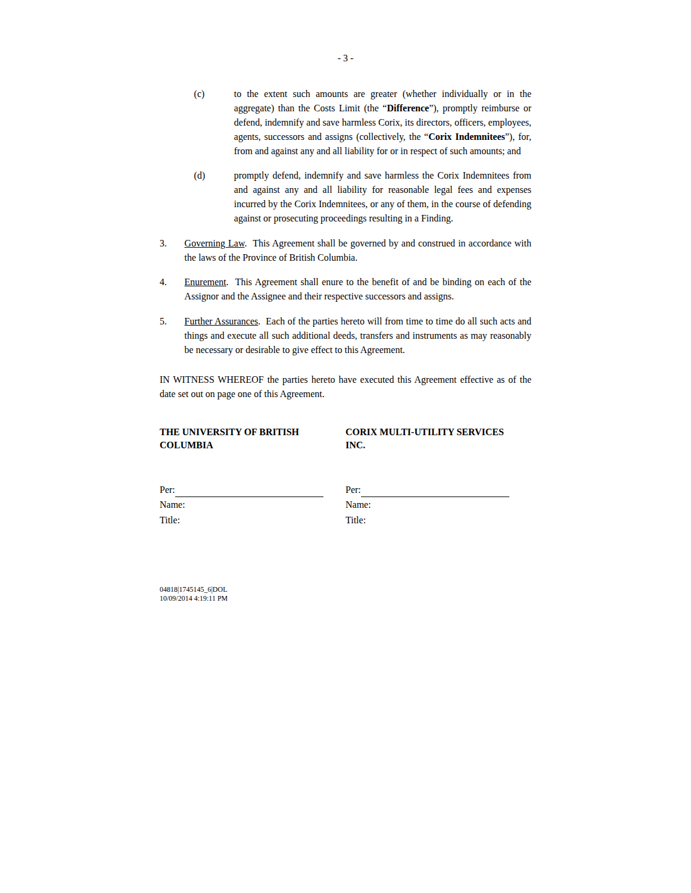- 3 -
(c)
to the extent such amounts are greater (whether individually or in the aggregate) than the Costs Limit (the “Difference”), promptly reimburse or defend, indemnify and save harmless Corix, its directors, officers, employees, agents, successors and assigns (collectively, the “Corix Indemnitees”), for, from and against any and all liability for or in respect of such amounts; and
(d)
promptly defend, indemnify and save harmless the Corix Indemnitees from and against any and all liability for reasonable legal fees and expenses incurred by the Corix Indemnitees, or any of them, in the course of defending against or prosecuting proceedings resulting in a Finding.
3.
Governing Law. This Agreement shall be governed by and construed in accordance with the laws of the Province of British Columbia.
4.
Enurement. This Agreement shall enure to the benefit of and be binding on each of the Assignor and the Assignee and their respective successors and assigns.
5.
Further Assurances. Each of the parties hereto will from time to time do all such acts and things and execute all such additional deeds, transfers and instruments as may reasonably be necessary or desirable to give effect to this Agreement.
IN WITNESS WHEREOF the parties hereto have executed this Agreement effective as of the date set out on page one of this Agreement.
| THE UNIVERSITY OF BRITISH COLUMBIA Per: Name: Title: | CORIX MULTI-UTILITY SERVICES INC. Per: Name: Title: |
04818|1745145_6|DOL
10/09/2014 4:19:11 PM